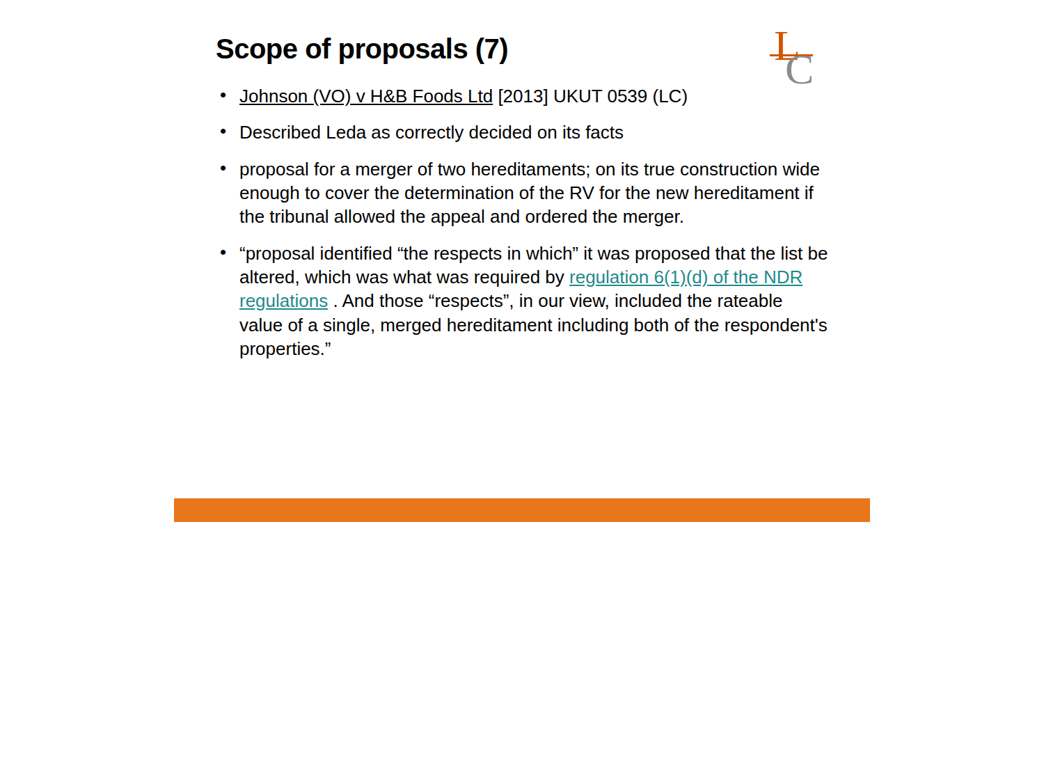L C
Scope of proposals (7)
Johnson (VO) v H&B Foods Ltd [2013] UKUT 0539 (LC)
Described Leda as correctly decided on its facts
proposal for a merger of two hereditaments; on its true construction wide enough to cover the determination of the RV for the new hereditament if the tribunal allowed the appeal and ordered the merger.
“proposal identified “the respects in which” it was proposed that the list be altered, which was what was required by regulation 6(1)(d) of the NDR regulations . And those “respects”, in our view, included the rateable value of a single, merged hereditament including both of the respondent's properties.”